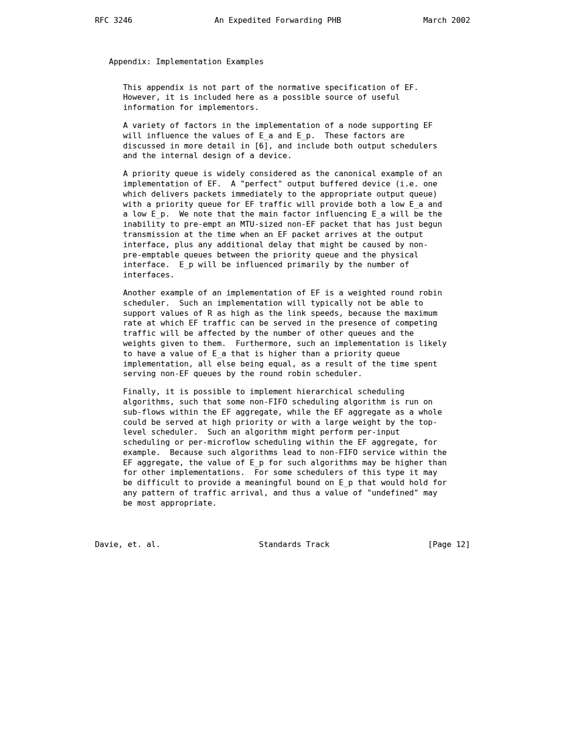RFC 3246 An Expedited Forwarding PHB March 2002
Appendix: Implementation Examples
This appendix is not part of the normative specification of EF. However, it is included here as a possible source of useful information for implementors.
A variety of factors in the implementation of a node supporting EF will influence the values of E_a and E_p. These factors are discussed in more detail in [6], and include both output schedulers and the internal design of a device.
A priority queue is widely considered as the canonical example of an implementation of EF. A "perfect" output buffered device (i.e. one which delivers packets immediately to the appropriate output queue) with a priority queue for EF traffic will provide both a low E_a and a low E_p. We note that the main factor influencing E_a will be the inability to pre-empt an MTU-sized non-EF packet that has just begun transmission at the time when an EF packet arrives at the output interface, plus any additional delay that might be caused by non- pre-emptable queues between the priority queue and the physical interface. E_p will be influenced primarily by the number of interfaces.
Another example of an implementation of EF is a weighted round robin scheduler. Such an implementation will typically not be able to support values of R as high as the link speeds, because the maximum rate at which EF traffic can be served in the presence of competing traffic will be affected by the number of other queues and the weights given to them. Furthermore, such an implementation is likely to have a value of E_a that is higher than a priority queue implementation, all else being equal, as a result of the time spent serving non-EF queues by the round robin scheduler.
Finally, it is possible to implement hierarchical scheduling algorithms, such that some non-FIFO scheduling algorithm is run on sub-flows within the EF aggregate, while the EF aggregate as a whole could be served at high priority or with a large weight by the top- level scheduler. Such an algorithm might perform per-input scheduling or per-microflow scheduling within the EF aggregate, for example. Because such algorithms lead to non-FIFO service within the EF aggregate, the value of E_p for such algorithms may be higher than for other implementations. For some schedulers of this type it may be difficult to provide a meaningful bound on E_p that would hold for any pattern of traffic arrival, and thus a value of "undefined" may be most appropriate.
Davie, et. al. Standards Track [Page 12]